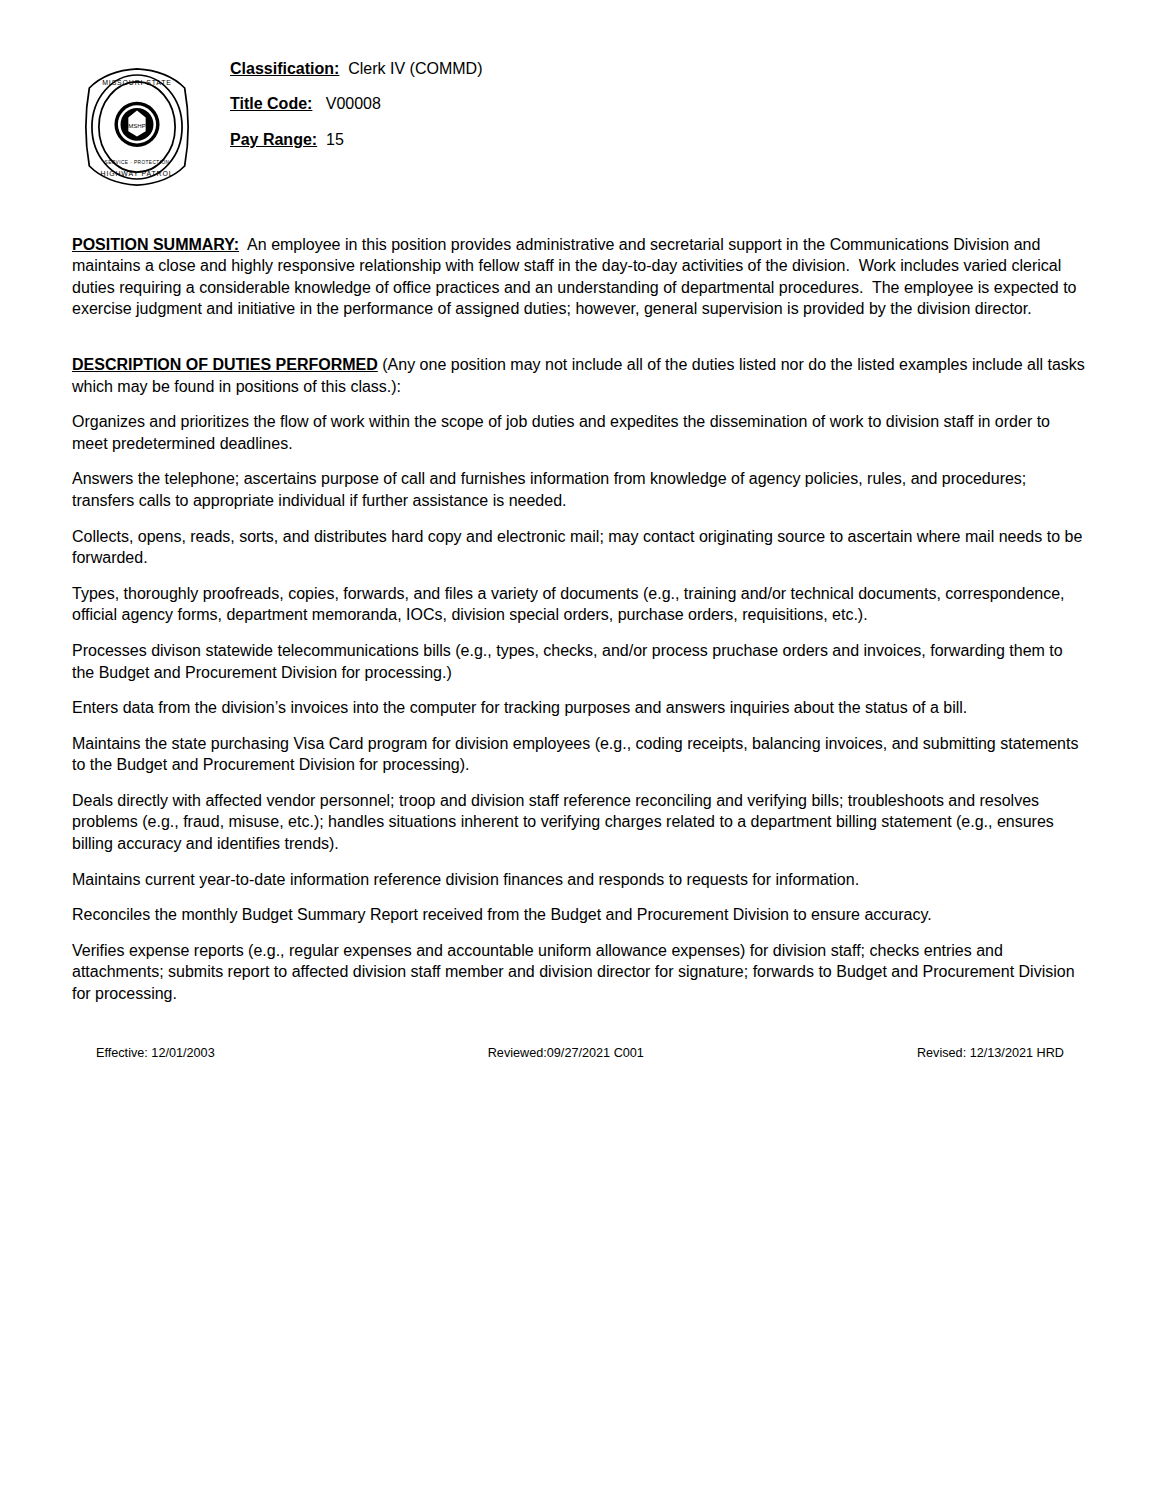MISSOURI STATE HIGHWAY PATROL SERVICE · PROTECTION MSHP
Classification: Clerk IV (COMMD)
Title Code: V00008
Pay Range: 15
POSITION SUMMARY: An employee in this position provides administrative and secretarial support in the Communications Division and maintains a close and highly responsive relationship with fellow staff in the day-to-day activities of the division. Work includes varied clerical duties requiring a considerable knowledge of office practices and an understanding of departmental procedures. The employee is expected to exercise judgment and initiative in the performance of assigned duties; however, general supervision is provided by the division director.
DESCRIPTION OF DUTIES PERFORMED (Any one position may not include all of the duties listed nor do the listed examples include all tasks which may be found in positions of this class.):
Organizes and prioritizes the flow of work within the scope of job duties and expedites the dissemination of work to division staff in order to meet predetermined deadlines.
Answers the telephone; ascertains purpose of call and furnishes information from knowledge of agency policies, rules, and procedures; transfers calls to appropriate individual if further assistance is needed.
Collects, opens, reads, sorts, and distributes hard copy and electronic mail; may contact originating source to ascertain where mail needs to be forwarded.
Types, thoroughly proofreads, copies, forwards, and files a variety of documents (e.g., training and/or technical documents, correspondence, official agency forms, department memoranda, IOCs, division special orders, purchase orders, requisitions, etc.).
Processes divison statewide telecommunications bills (e.g., types, checks, and/or process pruchase orders and invoices, forwarding them to the Budget and Procurement Division for processing.)
Enters data from the division’s invoices into the computer for tracking purposes and answers inquiries about the status of a bill.
Maintains the state purchasing Visa Card program for division employees (e.g., coding receipts, balancing invoices, and submitting statements to the Budget and Procurement Division for processing).
Deals directly with affected vendor personnel; troop and division staff reference reconciling and verifying bills; troubleshoots and resolves problems (e.g., fraud, misuse, etc.); handles situations inherent to verifying charges related to a department billing statement (e.g., ensures billing accuracy and identifies trends).
Maintains current year-to-date information reference division finances and responds to requests for information.
Reconciles the monthly Budget Summary Report received from the Budget and Procurement Division to ensure accuracy.
Verifies expense reports (e.g., regular expenses and accountable uniform allowance expenses) for division staff; checks entries and attachments; submits report to affected division staff member and division director for signature; forwards to Budget and Procurement Division for processing.
Effective: 12/01/2003 Reviewed:09/27/2021 C001 Revised: 12/13/2021 HRD